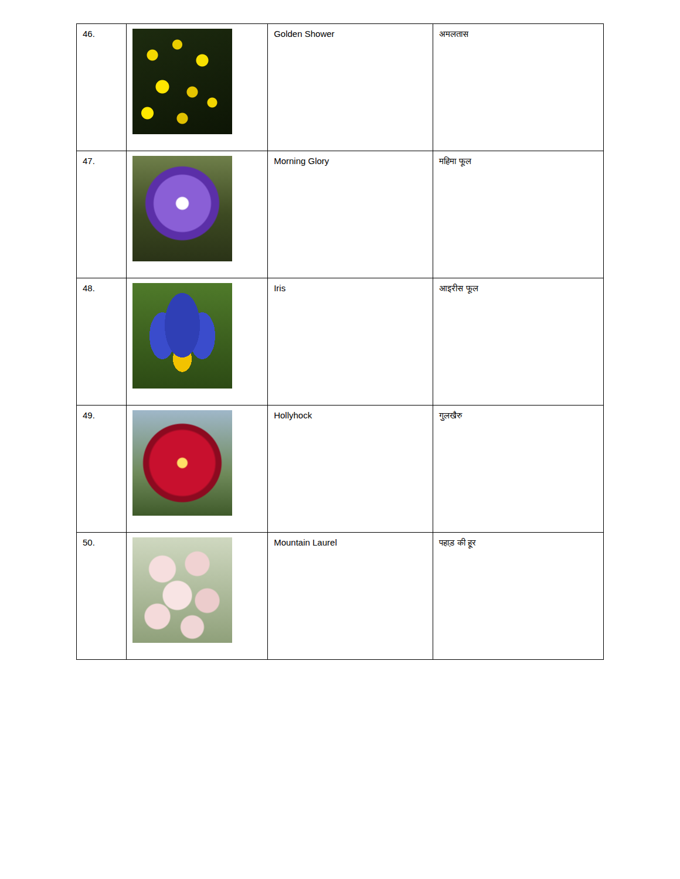| 46. | | Golden Shower | अमलतास |
| 47. | | Morning Glory | महिमा फूल |
| 48. | | Iris | आइरीस फूल |
| 49. | | Hollyhock | गुलखैरु |
| 50. | | Mountain Laurel | पहाड़ की हूर |